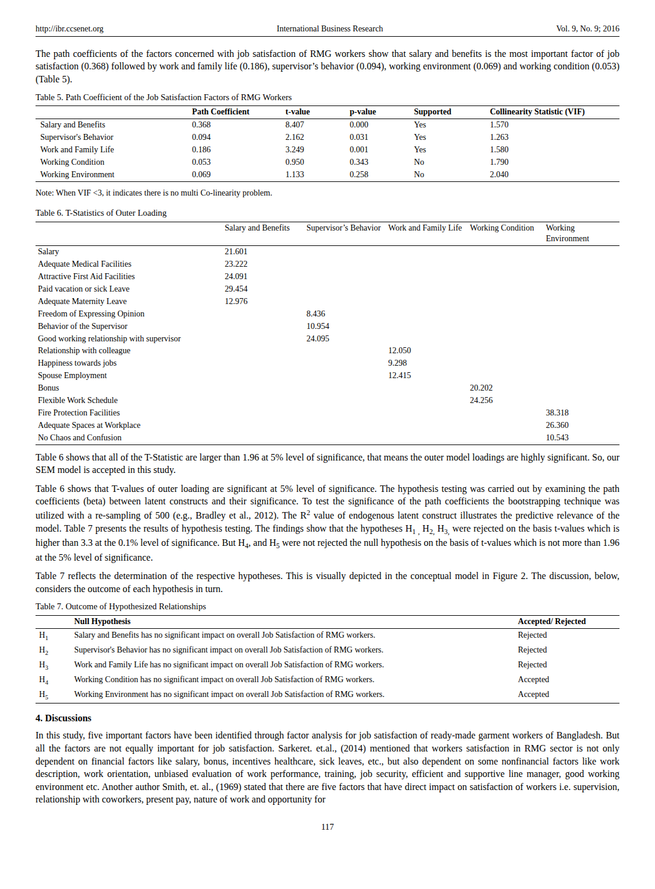http://ibr.ccsenet.org
International Business Research
Vol. 9, No. 9; 2016
The path coefficients of the factors concerned with job satisfaction of RMG workers show that salary and benefits is the most important factor of job satisfaction (0.368) followed by work and family life (0.186), supervisor’s behavior (0.094), working environment (0.069) and working condition (0.053) (Table 5).
Table 5. Path Coefficient of the Job Satisfaction Factors of RMG Workers
| | Path Coefficient | t-value | p-value | Supported | Collinearity Statistic (VIF) |
| --- | --- | --- | --- | --- | --- |
| Salary and Benefits | 0.368 | 8.407 | 0.000 | Yes | 1.570 |
| Supervisor's Behavior | 0.094 | 2.162 | 0.031 | Yes | 1.263 |
| Work and Family Life | 0.186 | 3.249 | 0.001 | Yes | 1.580 |
| Working Condition | 0.053 | 0.950 | 0.343 | No | 1.790 |
| Working Environment | 0.069 | 1.133 | 0.258 | No | 2.040 |
Note: When VIF <3, it indicates there is no multi Co-linearity problem.
Table 6. T-Statistics of Outer Loading
| | Salary and Benefits | Supervisor’s Behavior | Work and Family Life | Working Condition | Working Environment |
| --- | --- | --- | --- | --- | --- |
| Salary | 21.601 | | | | |
| Adequate Medical Facilities | 23.222 | | | | |
| Attractive First Aid Facilities | 24.091 | | | | |
| Paid vacation or sick Leave | 29.454 | | | | |
| Adequate Maternity Leave | 12.976 | | | | |
| Freedom of Expressing Opinion | | 8.436 | | | |
| Behavior of the Supervisor | | 10.954 | | | |
| Good working relationship with supervisor | | 24.095 | | | |
| Relationship with colleague | | | 12.050 | | |
| Happiness towards jobs | | | 9.298 | | |
| Spouse Employment | | | 12.415 | | |
| Bonus | | | | 20.202 | |
| Flexible Work Schedule | | | | 24.256 | |
| Fire Protection Facilities | | | | | 38.318 |
| Adequate Spaces at Workplace | | | | | 26.360 |
| No Chaos and Confusion | | | | | 10.543 |
Table 6 shows that all of the T-Statistic are larger than 1.96 at 5% level of significance, that means the outer model loadings are highly significant. So, our SEM model is accepted in this study.
Table 6 shows that T-values of outer loading are significant at 5% level of significance. The hypothesis testing was carried out by examining the path coefficients (beta) between latent constructs and their significance. To test the significance of the path coefficients the bootstrapping technique was utilized with a re-sampling of 500 (e.g., Bradley et al., 2012). The R2 value of endogenous latent construct illustrates the predictive relevance of the model. Table 7 presents the results of hypothesis testing. The findings show that the hypotheses H1 , H2, H3, were rejected on the basis t-values which is higher than 3.3 at the 0.1% level of significance. But H4, and H5 were not rejected the null hypothesis on the basis of t-values which is not more than 1.96 at the 5% level of significance.
Table 7 reflects the determination of the respective hypotheses. This is visually depicted in the conceptual model in Figure 2. The discussion, below, considers the outcome of each hypothesis in turn.
Table 7. Outcome of Hypothesized Relationships
| | Null Hypothesis | Accepted/ Rejected |
| --- | --- | --- |
| H 1 | Salary and Benefits has no significant impact on overall Job Satisfaction of RMG workers. | Rejected |
| H 2 | Supervisor's Behavior has no significant impact on overall Job Satisfaction of RMG workers. | Rejected |
| H 3 | Work and Family Life has no significant impact on overall Job Satisfaction of RMG workers. | Rejected |
| H 4 | Working Condition has no significant impact on overall Job Satisfaction of RMG workers. | Accepted |
| H 5 | Working Environment has no significant impact on overall Job Satisfaction of RMG workers. | Accepted |
4. Discussions
In this study, five important factors have been identified through factor analysis for job satisfaction of ready-made garment workers of Bangladesh. But all the factors are not equally important for job satisfaction. Sarkeret. et.al., (2014) mentioned that workers satisfaction in RMG sector is not only dependent on financial factors like salary, bonus, incentives healthcare, sick leaves, etc., but also dependent on some nonfinancial factors like work description, work orientation, unbiased evaluation of work performance, training, job security, efficient and supportive line manager, good working environment etc. Another author Smith, et. al., (1969) stated that there are five factors that have direct impact on satisfaction of workers i.e. supervision, relationship with coworkers, present pay, nature of work and opportunity for
117